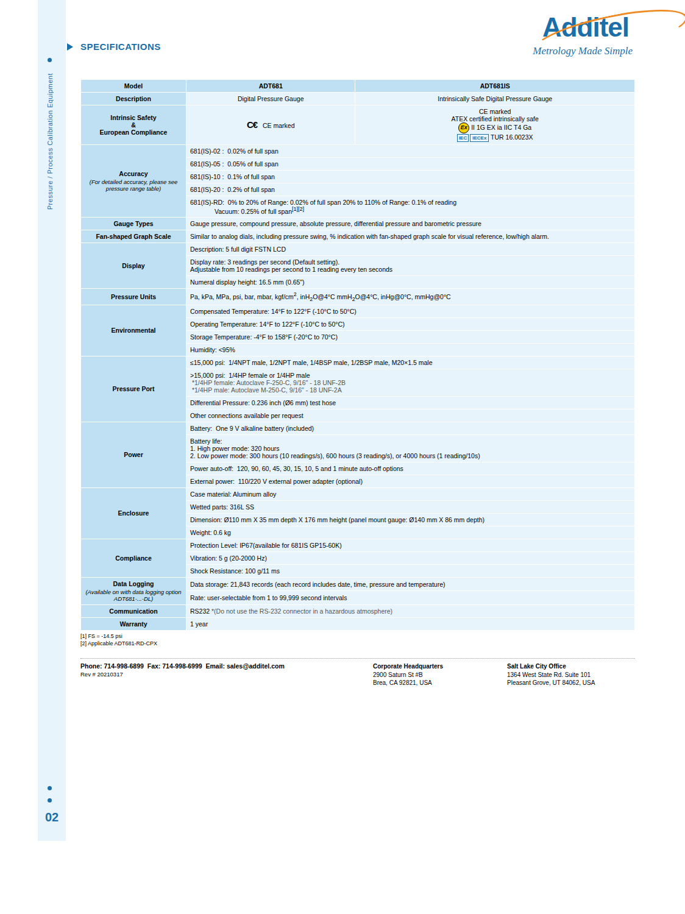Pressure / Process Calibration Equipment
02
SPECIFICATIONS
Additel
Metrology Made Simple
| Model | ADT681 | ADT681IS |
| --- | --- | --- |
| Description | Digital Pressure Gauge | Intrinsically Safe Digital Pressure Gauge |
| Intrinsic Safety & European Compliance | C€ CE marked | CE marked ATEX certified intrinsically safe Ex II 1G EX ia IIC T4 Ga IEC IECEx TUR 16.0023X |
| Accuracy (For detailed accuracy, please see pressure range table) | 681(IS)-02 : 0.02% of full span |
| 681(IS)-05 : 0.05% of full span |
| 681(IS)-10 : 0.1% of full span |
| 681(IS)-20 : 0.2% of full span |
| 681(IS)-RD: 0% to 20% of Range: 0.02% of full span 20% to 110% of Range: 0.1% of reading Vacuum: 0.25% of full span [1][2] |
| Gauge Types | Gauge pressure, compound pressure, absolute pressure, differential pressure and barometric pressure |
| Fan-shaped Graph Scale | Similar to analog dials, including pressure swing, % indication with fan-shaped graph scale for visual reference, low/high alarm. |
| Display | Description: 5 full digit FSTN LCD |
| Display rate: 3 readings per second (Default setting). Adjustable from 10 readings per second to 1 reading every ten seconds |
| Numeral display height: 16.5 mm (0.65") |
| Pressure Units | Pa, kPa, MPa, psi, bar, mbar, kgf/cm 2 , inH 2 O@4°C mmH 2 O@4°C, inHg@0°C, mmHg@0°C |
| Environmental | Compensated Temperature: 14°F to 122°F (-10°C to 50°C) |
| Operating Temperature: 14°F to 122°F (-10°C to 50°C) |
| Storage Temperature: -4°F to 158°F (-20°C to 70°C) |
| Humidity: <95% |
| Pressure Port | ≤15,000 psi: 1/4NPT male, 1/2NPT male, 1/4BSP male, 1/2BSP male, M20×1.5 male |
| >15,000 psi: 1/4HP female or 1/4HP male *1/4HP female: Autoclave F-250-C, 9/16" - 18 UNF-2B *1/4HP male: Autoclave M-250-C, 9/16" - 18 UNF-2A |
| Differential Pressure: 0.236 inch (Ø6 mm) test hose |
| Other connections available per request |
| Power | Battery: One 9 V alkaline battery (included) |
| Battery life: 1. High power mode: 320 hours 2. Low power mode: 300 hours (10 readings/s), 600 hours (3 reading/s), or 4000 hours (1 reading/10s) |
| Power auto-off: 120, 90, 60, 45, 30, 15, 10, 5 and 1 minute auto-off options |
| External power: 110/220 V external power adapter (optional) |
| Enclosure | Case material: Aluminum alloy |
| Wetted parts: 316L SS |
| Dimension: Ø110 mm X 35 mm depth X 176 mm height (panel mount gauge: Ø140 mm X 86 mm depth) |
| Weight: 0.6 kg |
| Compliance | Protection Level: IP67(available for 681IS GP15-60K) |
| Vibration: 5 g (20-2000 Hz) |
| Shock Resistance: 100 g/11 ms |
| Data Logging (Available on with data logging option ADT681-...-DL) | Data storage: 21,843 records (each record includes date, time, pressure and temperature) |
| Rate: user-selectable from 1 to 99,999 second intervals |
| Communication | RS232 *(Do not use the RS-232 connector in a hazardous atmosphere) |
| Warranty | 1 year |
[1] FS = -14.5 psi
[2] Applicable ADT681-RD-CPX
Phone: 714-998-6899 Fax: 714-998-6999 Email: sales@additel.com
Rev # 20210317
Corporate Headquarters
2900 Saturn St #B
Brea, CA 92821, USA
Salt Lake City Office
1364 West State Rd. Suite 101
Pleasant Grove, UT 84062, USA